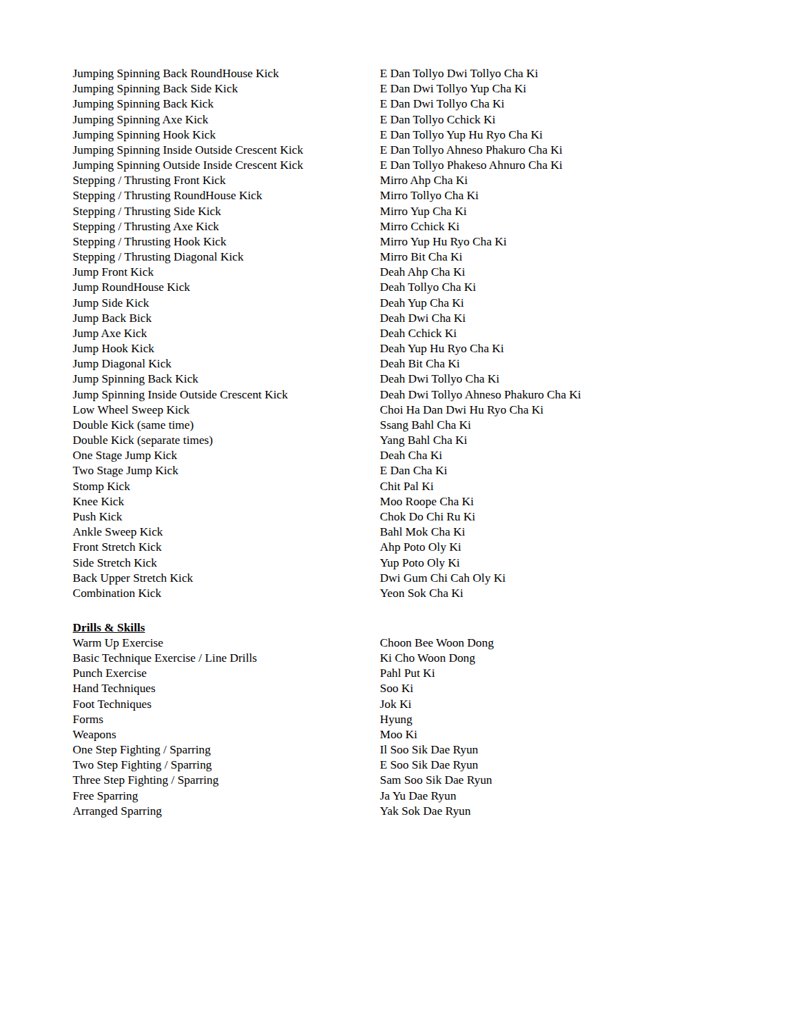| Jumping Spinning Back RoundHouse Kick | E Dan Tollyo Dwi Tollyo Cha Ki |
| Jumping Spinning Back Side Kick | E Dan Dwi Tollyo Yup Cha Ki |
| Jumping Spinning Back Kick | E Dan Dwi Tollyo Cha Ki |
| Jumping Spinning Axe Kick | E Dan Tollyo Cchick Ki |
| Jumping Spinning Hook Kick | E Dan Tollyo Yup Hu Ryo Cha Ki |
| Jumping Spinning Inside Outside Crescent Kick | E Dan Tollyo Ahneso Phakuro Cha Ki |
| Jumping Spinning Outside Inside Crescent Kick | E Dan Tollyo Phakeso Ahnuro Cha Ki |
| Stepping / Thrusting Front Kick | Mirro Ahp Cha Ki |
| Stepping / Thrusting RoundHouse Kick | Mirro Tollyo Cha Ki |
| Stepping / Thrusting Side Kick | Mirro Yup Cha Ki |
| Stepping / Thrusting Axe Kick | Mirro Cchick Ki |
| Stepping / Thrusting Hook Kick | Mirro Yup Hu Ryo Cha Ki |
| Stepping / Thrusting Diagonal Kick | Mirro Bit Cha Ki |
| Jump Front Kick | Deah Ahp Cha Ki |
| Jump RoundHouse Kick | Deah Tollyo Cha Ki |
| Jump Side Kick | Deah Yup Cha Ki |
| Jump Back Bick | Deah Dwi Cha Ki |
| Jump Axe Kick | Deah Cchick Ki |
| Jump Hook Kick | Deah Yup Hu Ryo Cha Ki |
| Jump Diagonal Kick | Deah Bit Cha Ki |
| Jump Spinning Back Kick | Deah Dwi Tollyo Cha Ki |
| Jump Spinning Inside Outside Crescent Kick | Deah Dwi Tollyo Ahneso Phakuro Cha Ki |
| Low Wheel Sweep Kick | Choi Ha Dan Dwi Hu Ryo Cha Ki |
| Double Kick (same time) | Ssang Bahl Cha Ki |
| Double Kick (separate times) | Yang Bahl Cha Ki |
| One Stage Jump Kick | Deah Cha Ki |
| Two Stage Jump Kick | E Dan Cha Ki |
| Stomp Kick | Chit Pal Ki |
| Knee Kick | Moo Roope Cha Ki |
| Push Kick | Chok Do Chi Ru Ki |
| Ankle Sweep Kick | Bahl Mok Cha Ki |
| Front Stretch Kick | Ahp Poto Oly Ki |
| Side Stretch Kick | Yup Poto Oly Ki |
| Back Upper Stretch Kick | Dwi Gum Chi Cah Oly Ki |
| Combination Kick | Yeon Sok Cha Ki |
Drills & Skills
| Warm Up Exercise | Choon Bee Woon Dong |
| Basic Technique Exercise / Line Drills | Ki Cho Woon Dong |
| Punch Exercise | Pahl Put Ki |
| Hand Techniques | Soo Ki |
| Foot Techniques | Jok Ki |
| Forms | Hyung |
| Weapons | Moo Ki |
| One Step Fighting / Sparring | Il Soo Sik Dae Ryun |
| Two Step Fighting / Sparring | E Soo Sik Dae Ryun |
| Three Step Fighting / Sparring | Sam Soo Sik Dae Ryun |
| Free Sparring | Ja Yu Dae Ryun |
| Arranged Sparring | Yak Sok Dae Ryun |